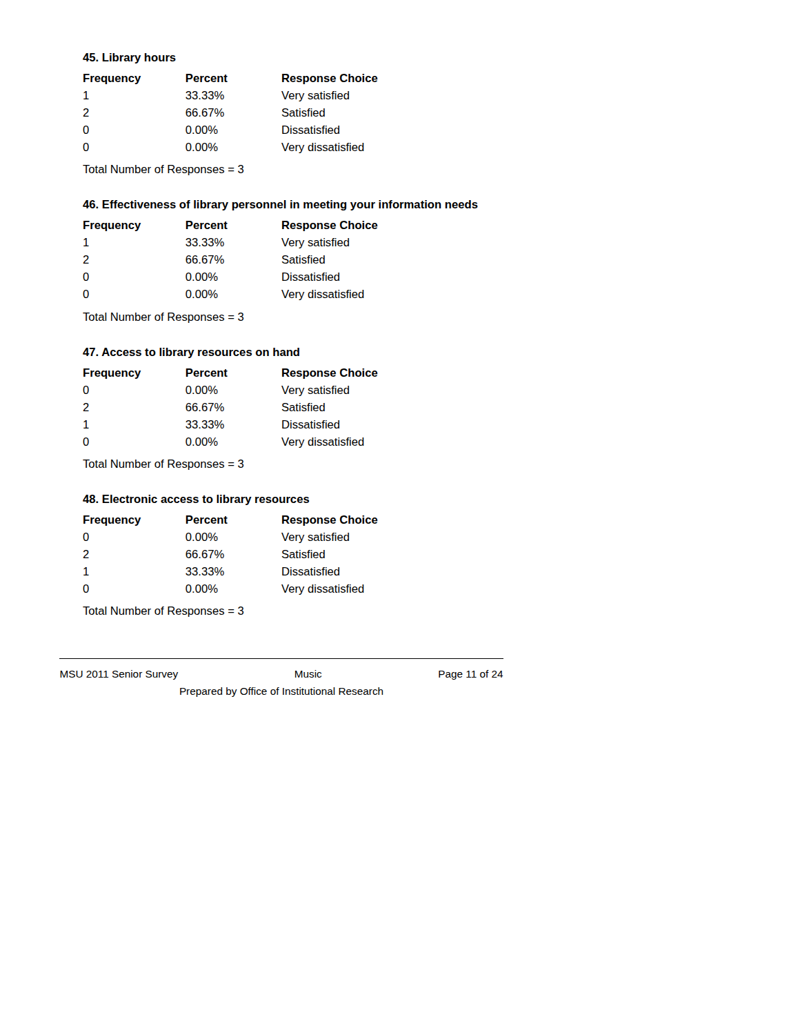45. Library hours
| Frequency | Percent | Response Choice |
| --- | --- | --- |
| 1 | 33.33% | Very satisfied |
| 2 | 66.67% | Satisfied |
| 0 | 0.00% | Dissatisfied |
| 0 | 0.00% | Very dissatisfied |
Total Number of Responses = 3
46. Effectiveness of library personnel in meeting your information needs
| Frequency | Percent | Response Choice |
| --- | --- | --- |
| 1 | 33.33% | Very satisfied |
| 2 | 66.67% | Satisfied |
| 0 | 0.00% | Dissatisfied |
| 0 | 0.00% | Very dissatisfied |
Total Number of Responses = 3
47. Access to library resources on hand
| Frequency | Percent | Response Choice |
| --- | --- | --- |
| 0 | 0.00% | Very satisfied |
| 2 | 66.67% | Satisfied |
| 1 | 33.33% | Dissatisfied |
| 0 | 0.00% | Very dissatisfied |
Total Number of Responses = 3
48. Electronic access to library resources
| Frequency | Percent | Response Choice |
| --- | --- | --- |
| 0 | 0.00% | Very satisfied |
| 2 | 66.67% | Satisfied |
| 1 | 33.33% | Dissatisfied |
| 0 | 0.00% | Very dissatisfied |
Total Number of Responses = 3
MSU 2011 Senior Survey
Music
Page 11 of 24
Prepared by Office of Institutional Research